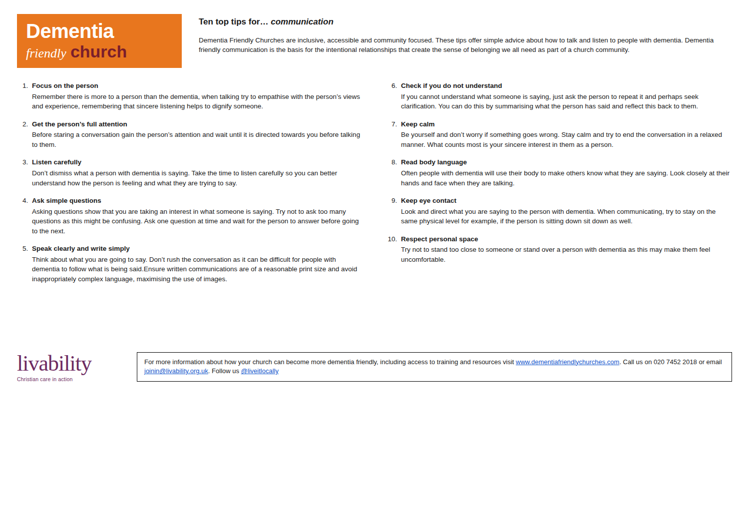Dementia friendly church
Ten top tips for… communication
Dementia Friendly Churches are inclusive, accessible and community focused. These tips offer simple advice about how to talk and listen to people with dementia. Dementia friendly communication is the basis for the intentional relationships that create the sense of belonging we all need as part of a church community.
Focus on the person
Remember there is more to a person than the dementia, when talking try to empathise with the person’s views and experience, remembering that sincere listening helps to dignify someone.
Get the person’s full attention
Before staring a conversation gain the person’s attention and wait until it is directed towards you before talking to them.
Listen carefully
Don’t dismiss what a person with dementia is saying. Take the time to listen carefully so you can better understand how the person is feeling and what they are trying to say.
Ask simple questions
Asking questions show that you are taking an interest in what someone is saying. Try not to ask too many questions as this might be confusing. Ask one question at time and wait for the person to answer before going to the next.
Speak clearly and write simply
Think about what you are going to say. Don’t rush the conversation as it can be difficult for people with dementia to follow what is being said.Ensure written communications are of a reasonable print size and avoid inappropriately complex language, maximising the use of images.
Check if you do not understand
If you cannot understand what someone is saying, just ask the person to repeat it and perhaps seek clarification. You can do this by summarising what the person has said and reflect this back to them.
Keep calm
Be yourself and don’t worry if something goes wrong. Stay calm and try to end the conversation in a relaxed manner. What counts most is your sincere interest in them as a person.
Read body language
Often people with dementia will use their body to make others know what they are saying. Look closely at their hands and face when they are talking.
Keep eye contact
Look and direct what you are saying to the person with dementia. When communicating, try to stay on the same physical level for example, if the person is sitting down sit down as well.
Respect personal space
Try not to stand too close to someone or stand over a person with dementia as this may make them feel uncomfortable.
livability Christian care in action
For more information about how your church can become more dementia friendly, including access to training and resources visit www.dementiafriendlychurches.com. Call us on 020 7452 2018 or email joinin@livability.org.uk. Follow us @liveitlocally